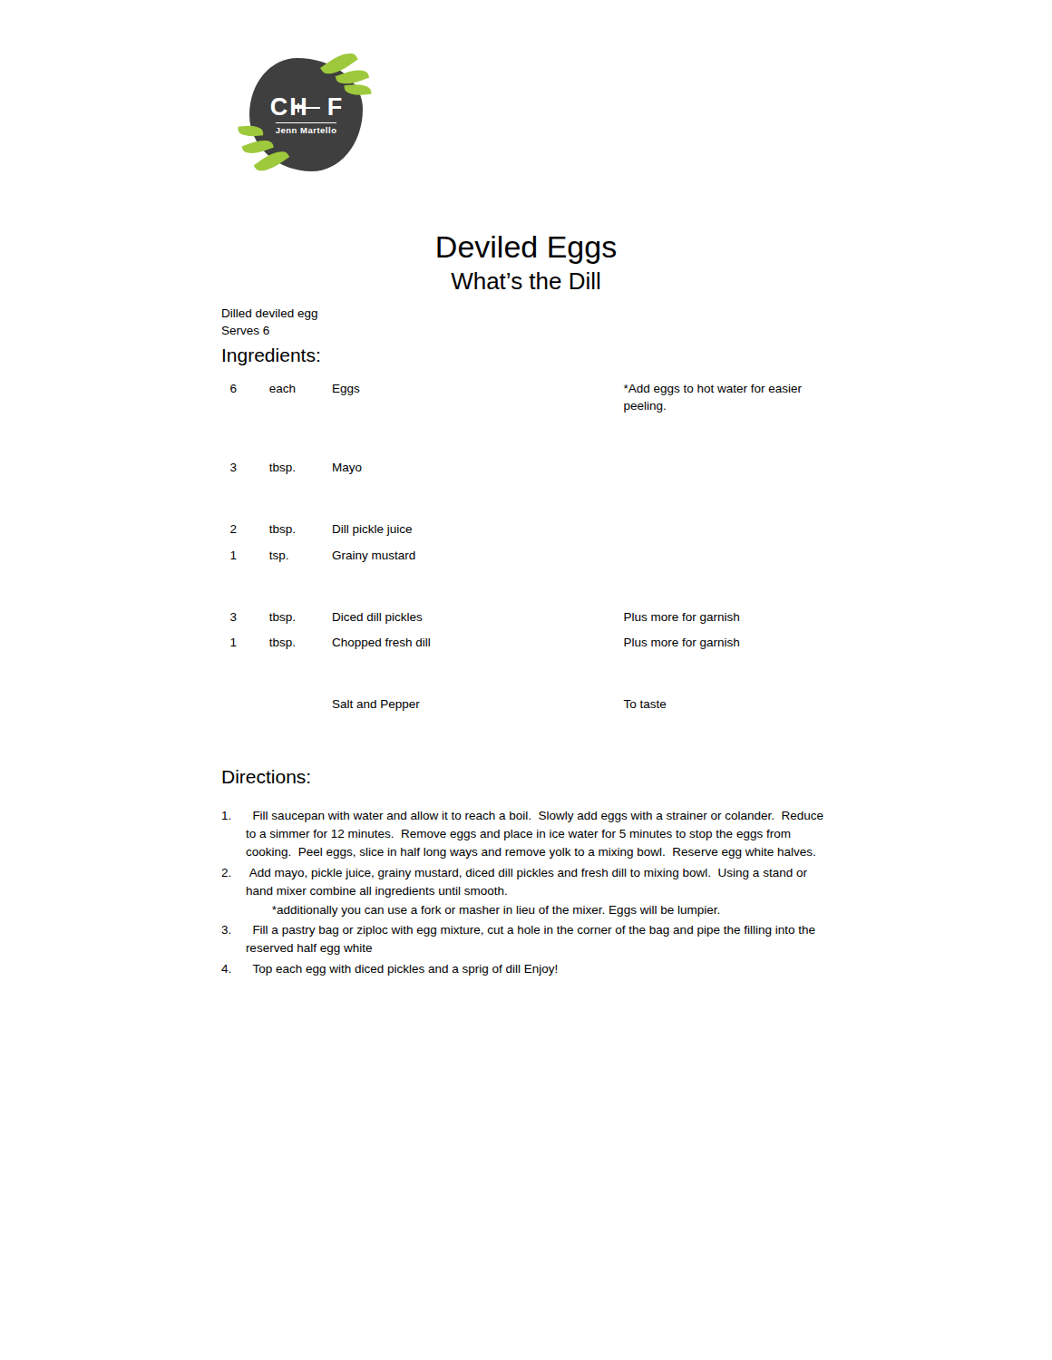CH F
Jenn Martello
Deviled Eggs
What’s the Dill
Dilled deviled egg
Serves 6
Ingredients:
| 6 | each | Eggs | *Add eggs to hot water for easier peeling. |
| 3 | tbsp. | Mayo | |
| 2 | tbsp. | Dill pickle juice | |
| 1 | tsp. | Grainy mustard | |
| 3 | tbsp. | Diced dill pickles | Plus more for garnish |
| 1 | tbsp. | Chopped fresh dill | Plus more for garnish |
| | | Salt and Pepper | To taste |
Directions:
1. Fill saucepan with water and allow it to reach a boil. Slowly add eggs with a strainer or colander. Reduce to a simmer for 12 minutes. Remove eggs and place in ice water for 5 minutes to stop the eggs from cooking. Peel eggs, slice in half long ways and remove yolk to a mixing bowl. Reserve egg white halves.
2. Add mayo, pickle juice, grainy mustard, diced dill pickles and fresh dill to mixing bowl. Using a stand or hand mixer combine all ingredients until smooth. *additionally you can use a fork or masher in lieu of the mixer. Eggs will be lumpier.
3. Fill a pastry bag or ziploc with egg mixture, cut a hole in the corner of the bag and pipe the filling into the reserved half egg white
4. Top each egg with diced pickles and a sprig of dill Enjoy!